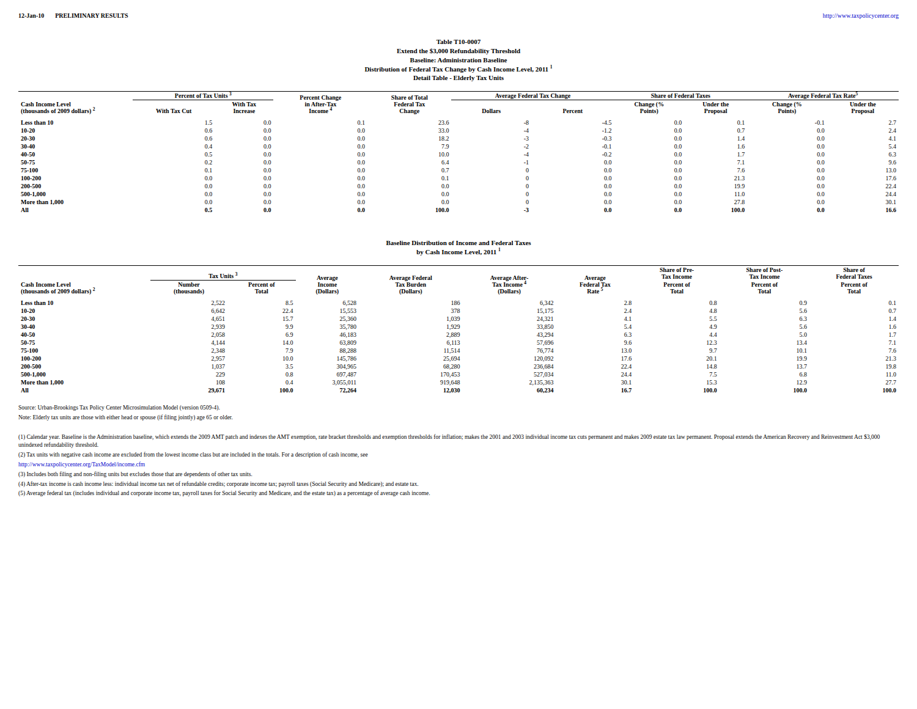12-Jan-10 PRELIMINARY RESULTS
http://www.taxpolicycenter.org
Table T10-0007
Extend the $3,000 Refundability Threshold
Baseline: Administration Baseline
Distribution of Federal Tax Change by Cash Income Level, 2011 1
Detail Table - Elderly Tax Units
| Cash Income Level (thousands of 2009 dollars) 2 | Percent of Tax Units 3 | Percent Change in After-Tax Income 4 | Share of Total Federal Tax Change | Average Federal Tax Change | Share of Federal Taxes | Average Federal Tax Rate 5 |
| --- | --- | --- | --- | --- | --- | --- |
| With Tax Cut | With Tax Increase | Dollars | Percent | Change (% Points) | Under the Proposal | Change (% Points) | Under the Proposal |
| Less than 10 | 1.5 | 0.0 | 0.1 | 23.6 | -8 | -4.5 | 0.0 | 0.1 | -0.1 | 2.7 |
| 10-20 | 0.6 | 0.0 | 0.0 | 33.0 | -4 | -1.2 | 0.0 | 0.7 | 0.0 | 2.4 |
| 20-30 | 0.6 | 0.0 | 0.0 | 18.2 | -3 | -0.3 | 0.0 | 1.4 | 0.0 | 4.1 |
| 30-40 | 0.4 | 0.0 | 0.0 | 7.9 | -2 | -0.1 | 0.0 | 1.6 | 0.0 | 5.4 |
| 40-50 | 0.5 | 0.0 | 0.0 | 10.0 | -4 | -0.2 | 0.0 | 1.7 | 0.0 | 6.3 |
| 50-75 | 0.2 | 0.0 | 0.0 | 6.4 | -1 | 0.0 | 0.0 | 7.1 | 0.0 | 9.6 |
| 75-100 | 0.1 | 0.0 | 0.0 | 0.7 | 0 | 0.0 | 0.0 | 7.6 | 0.0 | 13.0 |
| 100-200 | 0.0 | 0.0 | 0.0 | 0.1 | 0 | 0.0 | 0.0 | 21.3 | 0.0 | 17.6 |
| 200-500 | 0.0 | 0.0 | 0.0 | 0.0 | 0 | 0.0 | 0.0 | 19.9 | 0.0 | 22.4 |
| 500-1,000 | 0.0 | 0.0 | 0.0 | 0.0 | 0 | 0.0 | 0.0 | 11.0 | 0.0 | 24.4 |
| More than 1,000 | 0.0 | 0.0 | 0.0 | 0.0 | 0 | 0.0 | 0.0 | 27.8 | 0.0 | 30.1 |
| All | 0.5 | 0.0 | 0.0 | 100.0 | -3 | 0.0 | 0.0 | 100.0 | 0.0 | 16.6 |
Baseline Distribution of Income and Federal Taxes
by Cash Income Level, 2011 1
| Cash Income Level (thousands of 2009 dollars) 2 | Tax Units 3 | Average Income (Dollars) | Average Federal Tax Burden (Dollars) | Average After- Tax Income 4 (Dollars) | Average Federal Tax Rate 5 | Share of Pre- Tax Income | Share of Post- Tax Income | Share of Federal Taxes |
| --- | --- | --- | --- | --- | --- | --- | --- | --- |
| Number (thousands) | Percent of Total | Percent of Total | Percent of Total | Percent of Total |
| Less than 10 | 2,522 | 8.5 | 6,528 | 186 | 6,342 | 2.8 | 0.8 | 0.9 | 0.1 |
| 10-20 | 6,642 | 22.4 | 15,553 | 378 | 15,175 | 2.4 | 4.8 | 5.6 | 0.7 |
| 20-30 | 4,651 | 15.7 | 25,360 | 1,039 | 24,321 | 4.1 | 5.5 | 6.3 | 1.4 |
| 30-40 | 2,939 | 9.9 | 35,780 | 1,929 | 33,850 | 5.4 | 4.9 | 5.6 | 1.6 |
| 40-50 | 2,058 | 6.9 | 46,183 | 2,889 | 43,294 | 6.3 | 4.4 | 5.0 | 1.7 |
| 50-75 | 4,144 | 14.0 | 63,809 | 6,113 | 57,696 | 9.6 | 12.3 | 13.4 | 7.1 |
| 75-100 | 2,348 | 7.9 | 88,288 | 11,514 | 76,774 | 13.0 | 9.7 | 10.1 | 7.6 |
| 100-200 | 2,957 | 10.0 | 145,786 | 25,694 | 120,092 | 17.6 | 20.1 | 19.9 | 21.3 |
| 200-500 | 1,037 | 3.5 | 304,965 | 68,280 | 236,684 | 22.4 | 14.8 | 13.7 | 19.8 |
| 500-1,000 | 229 | 0.8 | 697,487 | 170,453 | 527,034 | 24.4 | 7.5 | 6.8 | 11.0 |
| More than 1,000 | 108 | 0.4 | 3,055,011 | 919,648 | 2,135,363 | 30.1 | 15.3 | 12.9 | 27.7 |
| All | 29,671 | 100.0 | 72,264 | 12,030 | 60,234 | 16.7 | 100.0 | 100.0 | 100.0 |
Source: Urban-Brookings Tax Policy Center Microsimulation Model (version 0509-4).
Note: Elderly tax units are those with either head or spouse (if filing jointly) age 65 or older.
(1) Calendar year. Baseline is the Administration baseline, which extends the 2009 AMT patch and indexes the AMT exemption, rate bracket thresholds and exemption thresholds for inflation; makes the 2001 and 2003 individual income tax cuts permanent and makes 2009 estate tax law permanent. Proposal extends the American Recovery and Reinvestment Act $3,000 unindexed refundability threshold.
(2) Tax units with negative cash income are excluded from the lowest income class but are included in the totals. For a description of cash income, see
http://www.taxpolicycenter.org/TaxModel/income.cfm
(3) Includes both filing and non-filing units but excludes those that are dependents of other tax units.
(4) After-tax income is cash income less: individual income tax net of refundable credits; corporate income tax; payroll taxes (Social Security and Medicare); and estate tax.
(5) Average federal tax (includes individual and corporate income tax, payroll taxes for Social Security and Medicare, and the estate tax) as a percentage of average cash income.